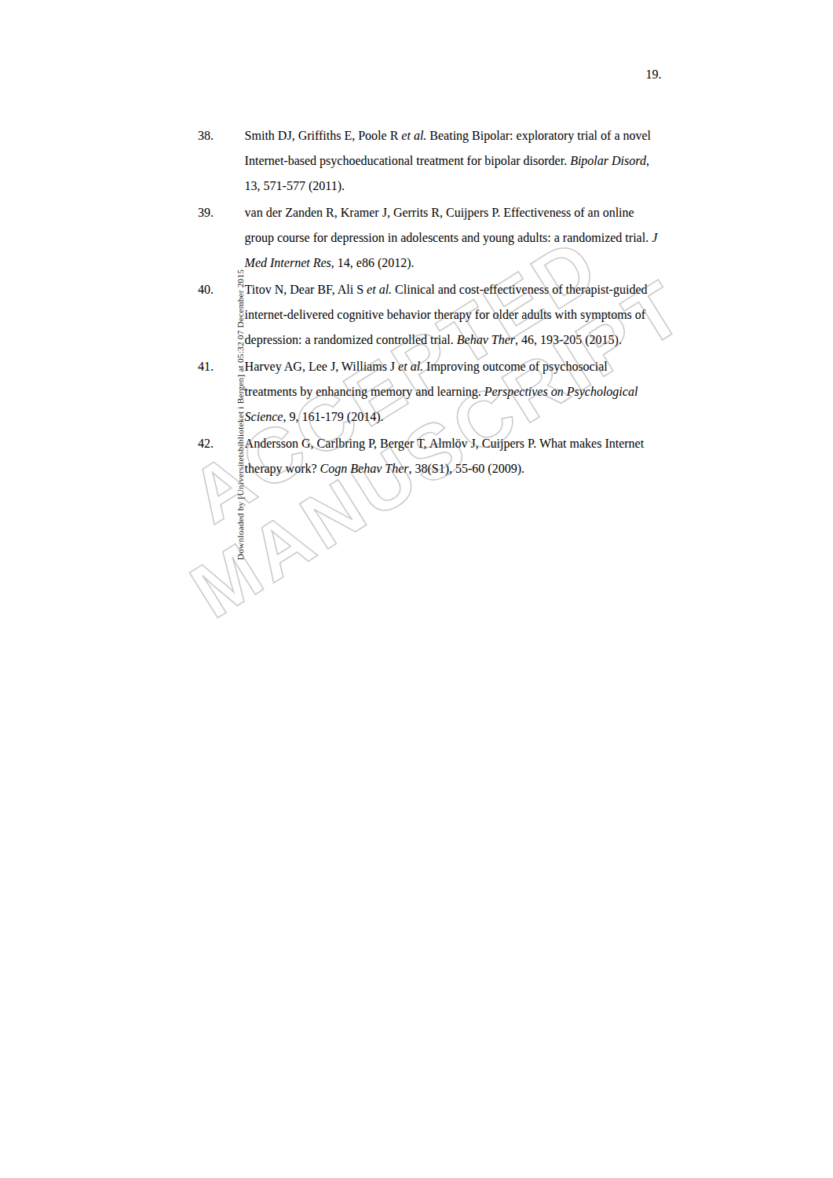Downloaded by [Universitetsbiblioteket i Bergen] at 05:32 07 December 2015
ACCEPTED MANUSCRIPT
19.
38. Smith DJ, Griffiths E, Poole R et al. Beating Bipolar: exploratory trial of a novel Internet-based psychoeducational treatment for bipolar disorder. Bipolar Disord, 13, 571-577 (2011).
39. van der Zanden R, Kramer J, Gerrits R, Cuijpers P. Effectiveness of an online group course for depression in adolescents and young adults: a randomized trial. J Med Internet Res, 14, e86 (2012).
40. Titov N, Dear BF, Ali S et al. Clinical and cost-effectiveness of therapist-guided internet-delivered cognitive behavior therapy for older adults with symptoms of depression: a randomized controlled trial. Behav Ther, 46, 193-205 (2015).
41. Harvey AG, Lee J, Williams J et al. Improving outcome of psychosocial treatments by enhancing memory and learning. Perspectives on Psychological Science, 9, 161-179 (2014).
42. Andersson G, Carlbring P, Berger T, Almlöv J, Cuijpers P. What makes Internet therapy work? Cogn Behav Ther, 38(S1), 55-60 (2009).